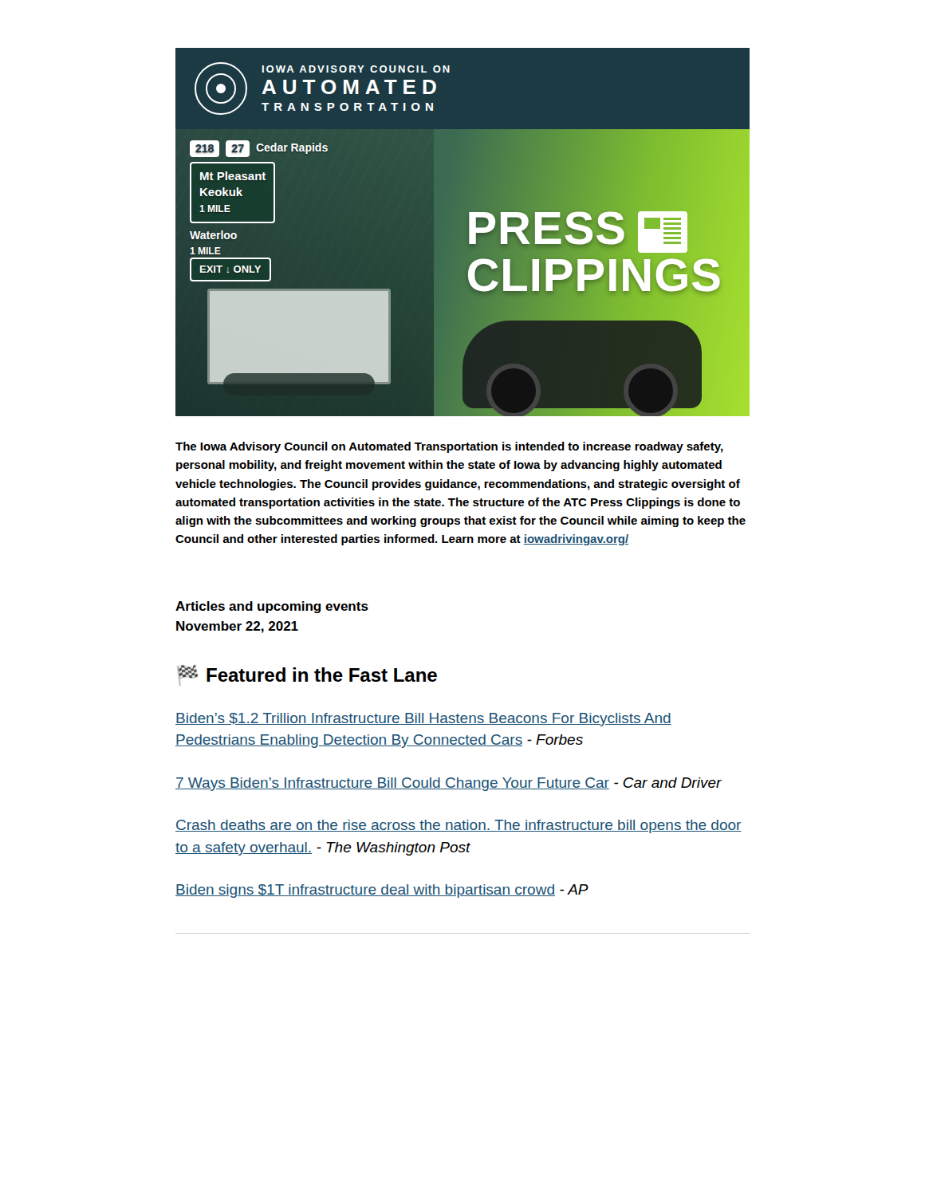IOWA ADVISORY COUNCIL ON
AUTOMATED
TRANSPORTATION
218 27 Cedar Rapids
Mt Pleasant
Keokuk
1 MILE
Waterloo
1 MILE
EXIT ↓ ONLY
PRESS
CLIPPINGS
The Iowa Advisory Council on Automated Transportation is intended to increase roadway safety, personal mobility, and freight movement within the state of Iowa by advancing highly automated vehicle technologies. The Council provides guidance, recommendations, and strategic oversight of automated transportation activities in the state. The structure of the ATC Press Clippings is done to align with the subcommittees and working groups that exist for the Council while aiming to keep the Council and other interested parties informed. Learn more at iowadrivingav.org/
Articles and upcoming events
November 22, 2021
🏁Featured in the Fast Lane
Biden’s $1.2 Trillion Infrastructure Bill Hastens Beacons For Bicyclists And Pedestrians Enabling Detection By Connected Cars - Forbes
7 Ways Biden’s Infrastructure Bill Could Change Your Future Car - Car and Driver
Crash deaths are on the rise across the nation. The infrastructure bill opens the door to a safety overhaul. - The Washington Post
Biden signs $1T infrastructure deal with bipartisan crowd - AP